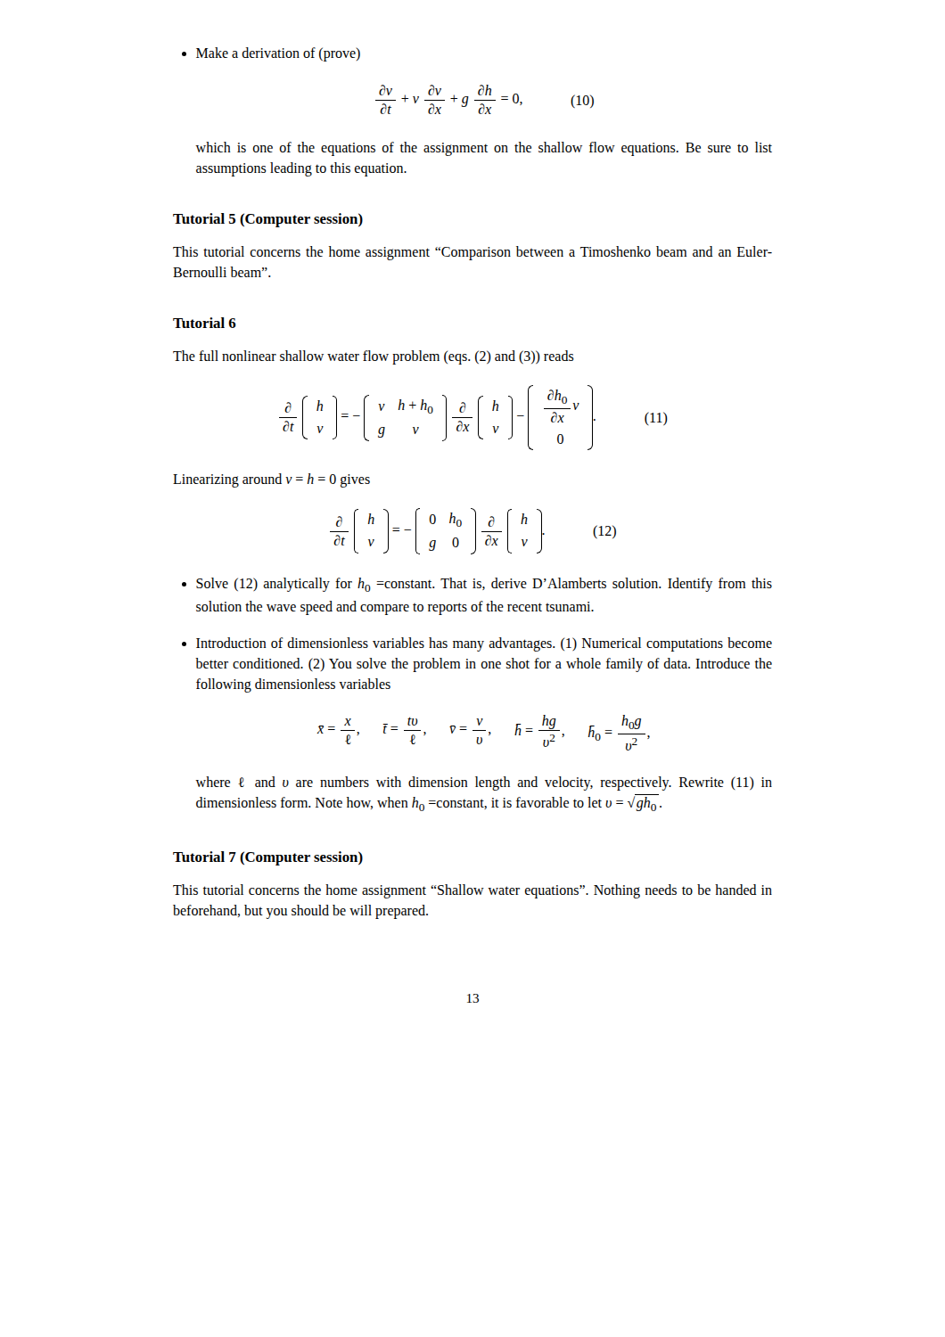Make a derivation of (prove)
∂v∂t + v ∂v∂x + g ∂h∂x = 0,
(10)
which is one of the equations of the assignment on the shallow flow equations. Be sure to list assumptions leading to this equation.
Tutorial 5 (Computer session)
This tutorial concerns the home assignment “Comparison between a Timoshenko beam and an Euler-Bernoulli beam”.
Tutorial 6
The full nonlinear shallow water flow problem (eqs. (2) and (3)) reads
∂∂t
| h |
| v |
= −
| v | h + h 0 |
| g | v |
∂∂x
| h |
| v |
−
| ∂ h 0 ∂ x v |
| 0 |
.
(11)
Linearizing around v = h = 0 gives
∂∂t
| h |
| v |
= −
| 0 | h 0 |
| g | 0 |
∂∂x
| h |
| v |
.
(12)
Solve (12) analytically for h0 =constant. That is, derive D’Alamberts solution. Identify from this solution the wave speed and compare to reports of the recent tsunami.
Introduction of dimensionless variables has many advantages. (1) Numerical computations become better conditioned. (2) You solve the problem in one shot for a whole family of data. Introduce the following dimensionless variables
x̄ = xℓ, t̄ = tυ ℓ, v̄ = vυ, h̄ = hg υ2, h̄0 = h0g υ2,
where ℓ and υ are numbers with dimension length and velocity, respectively. Rewrite (11) in dimensionless form. Note how, when h0 =constant, it is favorable to let υ = √gh0.
Tutorial 7 (Computer session)
This tutorial concerns the home assignment “Shallow water equations”. Nothing needs to be handed in beforehand, but you should be will prepared.
13